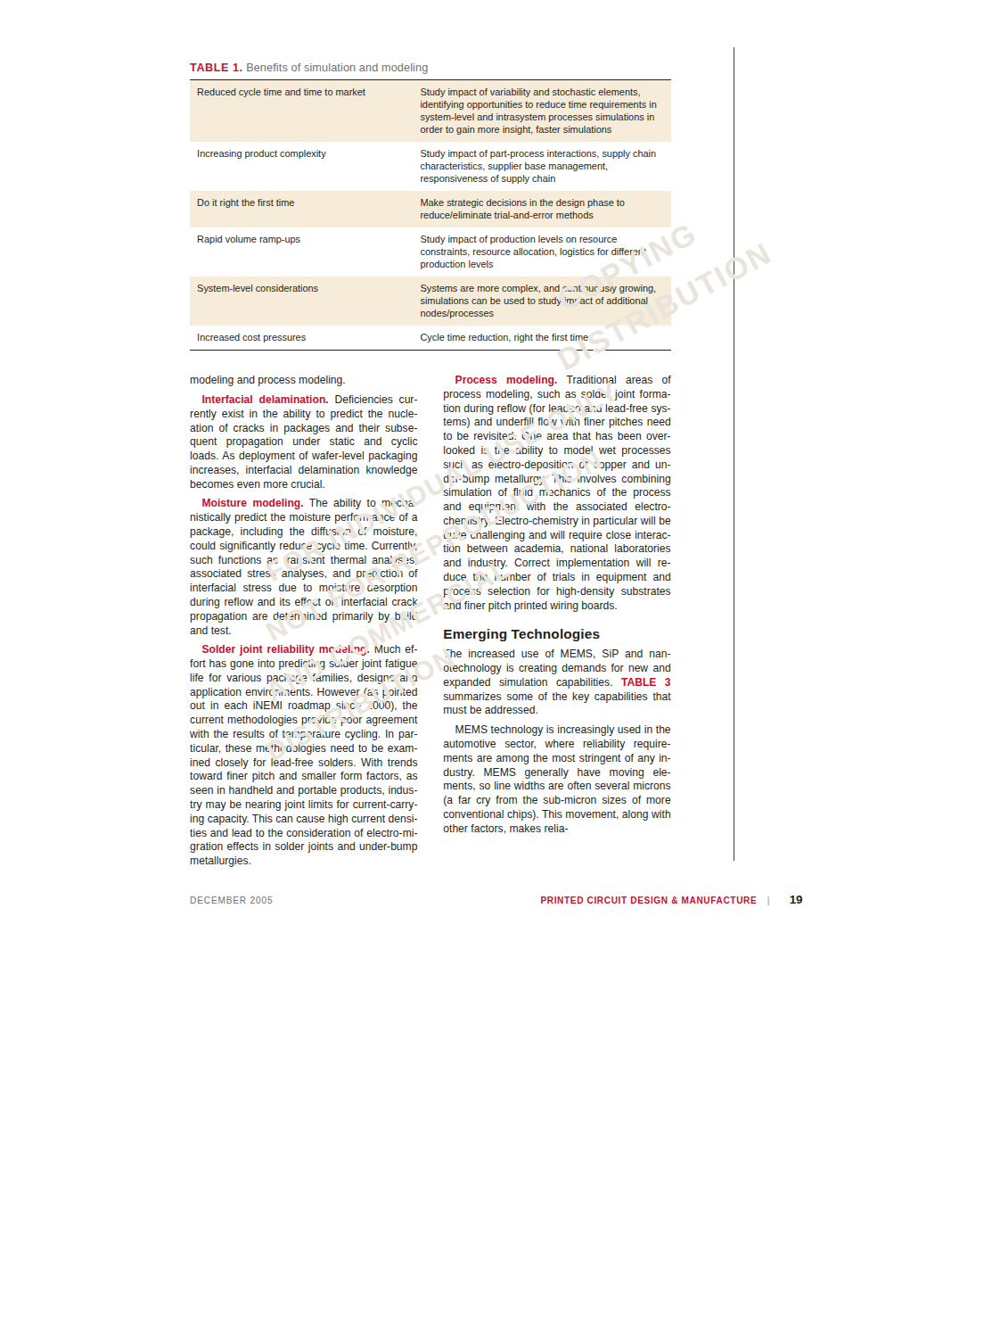FOR INDIVIDUAL USE ONLY
NOT FOR REPRODUCTION
AND COMMERCIAL
DISTRIBUTION
COPYING
DISTRIBUTION
TABLE 1. Benefits of simulation and modeling
| Reduced cycle time and time to market | Study impact of variability and stochastic elements, identifying opportunities to reduce time requirements in system-level and intrasystem processes simulations in order to gain more insight, faster simulations |
| Increasing product complexity | Study impact of part-process interactions, supply chain characteristics, supplier base management, responsiveness of supply chain |
| Do it right the first time | Make strategic decisions in the design phase to reduce/eliminate trial-and-error methods |
| Rapid volume ramp-ups | Study impact of production levels on resource constraints, resource allocation, logistics for different production levels |
| System-level considerations | Systems are more complex, and continuously growing, simulations can be used to study impact of additional nodes/processes |
| Increased cost pressures | Cycle time reduction, right the first time |
modeling and process modeling.
Interfacial delamination. Deficiencies currently exist in the ability to predict the nucleation of cracks in packages and their subsequent propagation under static and cyclic loads. As deployment of wafer-level packaging increases, interfacial delamination knowledge becomes even more crucial.
Moisture modeling. The ability to mechanistically predict the moisture performance of a package, including the diffusion of moisture, could significantly reduce cycle time. Currently, such functions as transient thermal analyses, associated stress analyses, and prediction of interfacial stress due to moisture desorption during reflow and its effect on interfacial crack propagation are determined primarily by build and test.
Solder joint reliability modeling. Much effort has gone into predicting solder joint fatigue life for various package families, designs and application environments. However (as pointed out in each iNEMI roadmap since 2000), the current methodologies provide poor agreement with the results of temperature cycling. In particular, these methodologies need to be examined closely for lead-free solders. With trends toward finer pitch and smaller form factors, as seen in handheld and portable products, industry may be nearing joint limits for current-carrying capacity. This can cause high current densities and lead to the consideration of electro-migration effects in solder joints and under-bump metallurgies.
Process modeling. Traditional areas of process modeling, such as solder joint formation during reflow (for leaded and lead-free systems) and underfill flow with finer pitches need to be revisited. One area that has been overlooked is the ability to model wet processes such as electro-deposition of copper and under-bump metallurgy. This involves combining simulation of fluid mechanics of the process and equipment with the associated electro-chemistry. Electro-chemistry in particular will be quite challenging and will require close interaction between academia, national laboratories and industry. Correct implementation will reduce the number of trials in equipment and process selection for high-density substrates and finer pitch printed wiring boards.
Emerging Technologies
The increased use of MEMS, SiP and nanotechnology is creating demands for new and expanded simulation capabilities. TABLE 3 summarizes some of the key capabilities that must be addressed.
MEMS technology is increasingly used in the automotive sector, where reliability requirements are among the most stringent of any industry. MEMS generally have moving elements, so line widths are often several microns (a far cry from the sub-micron sizes of more conventional chips). This movement, along with other factors, makes relia-
December 2005
Printed Circuit Design & Manufacture | 19